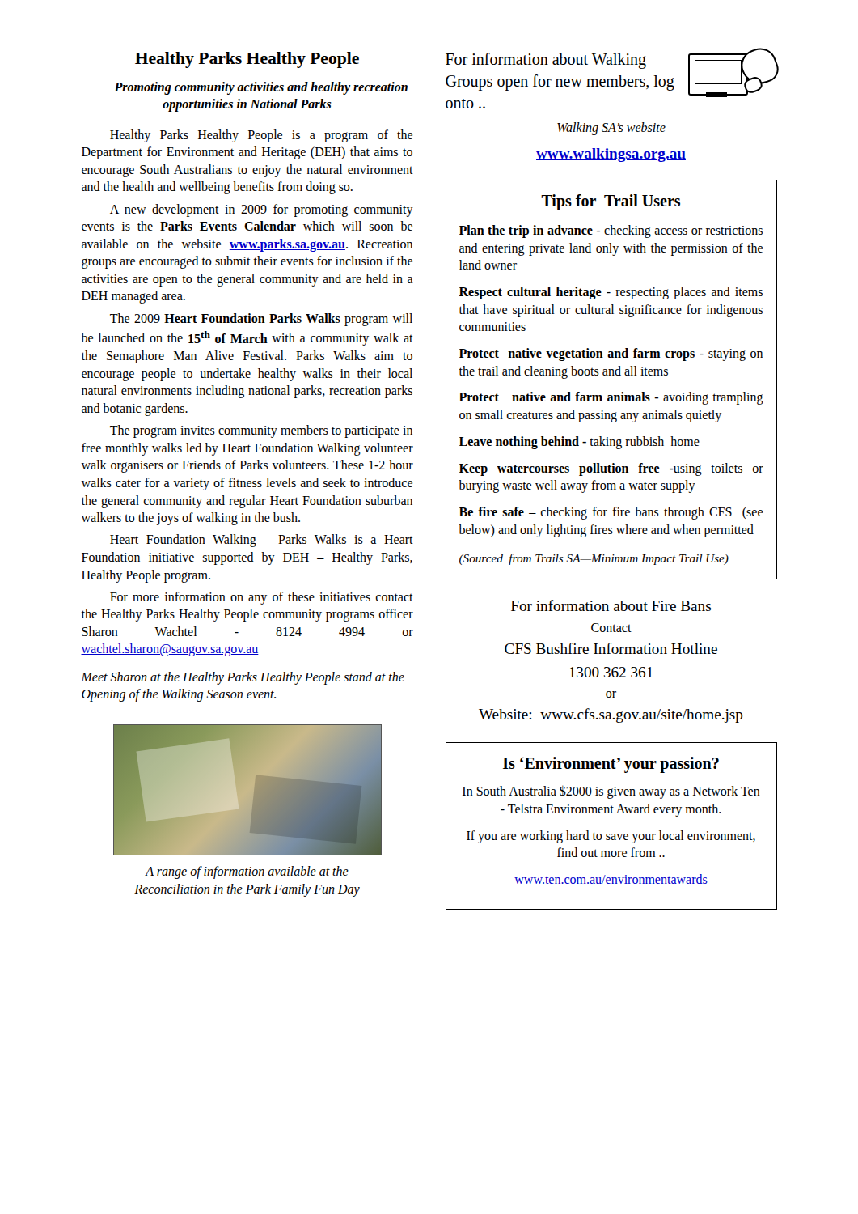Healthy Parks Healthy People
Promoting community activities and healthy recreation opportunities in National Parks
Healthy Parks Healthy People is a program of the Department for Environment and Heritage (DEH) that aims to encourage South Australians to enjoy the natural environment and the health and wellbeing benefits from doing so.
A new development in 2009 for promoting community events is the Parks Events Calendar which will soon be available on the website www.parks.sa.gov.au. Recreation groups are encouraged to submit their events for inclusion if the activities are open to the general community and are held in a DEH managed area.
The 2009 Heart Foundation Parks Walks program will be launched on the 15th of March with a community walk at the Semaphore Man Alive Festival. Parks Walks aim to encourage people to undertake healthy walks in their local natural environments including national parks, recreation parks and botanic gardens.
The program invites community members to participate in free monthly walks led by Heart Foundation Walking volunteer walk organisers or Friends of Parks volunteers. These 1-2 hour walks cater for a variety of fitness levels and seek to introduce the general community and regular Heart Foundation suburban walkers to the joys of walking in the bush.
Heart Foundation Walking – Parks Walks is a Heart Foundation initiative supported by DEH – Healthy Parks, Healthy People program.
For more information on any of these initiatives contact the Healthy Parks Healthy People community programs officer Sharon Wachtel - 8124 4994 or wachtel.sharon@saugov.sa.gov.au
Meet Sharon at the Healthy Parks Healthy People stand at the Opening of the Walking Season event.
A range of information available at the
Reconciliation in the Park Family Fun Day
For information about Walking Groups open for new members, log onto ..
Walking SA’s website
www.walkingsa.org.au
Tips for Trail Users
Plan the trip in advance - checking access or restrictions and entering private land only with the permission of the land owner
Respect cultural heritage - respecting places and items that have spiritual or cultural significance for indigenous communities
Protect native vegetation and farm crops - staying on the trail and cleaning boots and all items
Protect native and farm animals - avoiding trampling on small creatures and passing any animals quietly
Leave nothing behind - taking rubbish home
Keep watercourses pollution free -using toilets or burying waste well away from a water supply
Be fire safe – checking for fire bans through CFS (see below) and only lighting fires where and when permitted
(Sourced from Trails SA—Minimum Impact Trail Use)
For information about Fire Bans
Contact
CFS Bushfire Information Hotline
1300 362 361
or
Website: www.cfs.sa.gov.au/site/home.jsp
Is ‘Environment’ your passion?
In South Australia $2000 is given away as a Network Ten - Telstra Environment Award every month.
If you are working hard to save your local environment, find out more from ..
www.ten.com.au/environmentawards